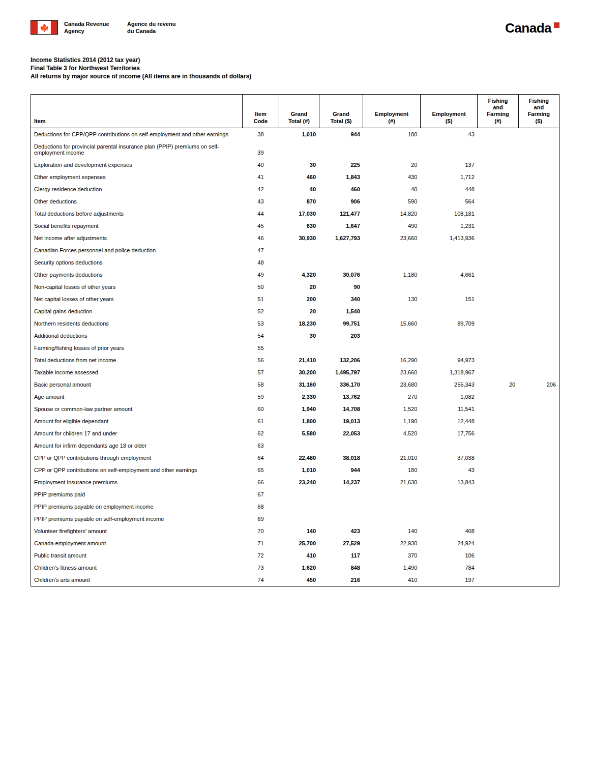🍁
Canada Revenue Agence du revenu
Agency du Canada
Canada
Income Statistics 2014 (2012 tax year)
Final Table 3 for Northwest Territories
All returns by major source of income (All items are in thousands of dollars)
| Item | Item Code | Grand Total (#) | Grand Total ($) | Employment (#) | Employment ($) | Fishing and Farming (#) | Fishing and Farming ($) |
| --- | --- | --- | --- | --- | --- | --- | --- |
| Deductions for CPP/QPP contributions on self-employment and other earnings | 38 | 1,010 | 944 | 180 | 43 | | |
| Deductions for provincial parental insurance plan (PPIP) premiums on self-employment income | 39 | | | | | | |
| Exploration and development expenses | 40 | 30 | 225 | 20 | 137 | | |
| Other employment expenses | 41 | 460 | 1,843 | 430 | 1,712 | | |
| Clergy residence deduction | 42 | 40 | 460 | 40 | 448 | | |
| Other deductions | 43 | 870 | 906 | 590 | 564 | | |
| Total deductions before adjustments | 44 | 17,030 | 121,477 | 14,820 | 108,181 | | |
| Social benefits repayment | 45 | 630 | 1,647 | 490 | 1,231 | | |
| Net income after adjustments | 46 | 30,930 | 1,627,793 | 23,660 | 1,413,936 | | |
| Canadian Forces personnel and police deduction | 47 | | | | | | |
| Security options deductions | 48 | | | | | | |
| Other payments deductions | 49 | 4,320 | 30,076 | 1,180 | 4,661 | | |
| Non-capital losses of other years | 50 | 20 | 90 | | | | |
| Net capital losses of other years | 51 | 200 | 340 | 130 | 151 | | |
| Capital gains deduction | 52 | 20 | 1,540 | | | | |
| Northern residents deductions | 53 | 18,230 | 99,751 | 15,660 | 89,709 | | |
| Additional deductions | 54 | 30 | 203 | | | | |
| Farming/fishing losses of prior years | 55 | | | | | | |
| Total deductions from net income | 56 | 21,410 | 132,206 | 16,290 | 94,973 | | |
| Taxable income assessed | 57 | 30,200 | 1,495,797 | 23,660 | 1,318,967 | | |
| Basic personal amount | 58 | 31,160 | 336,170 | 23,680 | 255,343 | 20 | 206 |
| Age amount | 59 | 2,330 | 13,762 | 270 | 1,082 | | |
| Spouse or common-law partner amount | 60 | 1,940 | 14,708 | 1,520 | 11,541 | | |
| Amount for eligible dependant | 61 | 1,800 | 19,013 | 1,190 | 12,448 | | |
| Amount for children 17 and under | 62 | 5,580 | 22,053 | 4,520 | 17,756 | | |
| Amount for infirm dependants age 18 or older | 63 | | | | | | |
| CPP or QPP contributions through employment | 64 | 22,480 | 38,018 | 21,010 | 37,038 | | |
| CPP or QPP contributions on self-employment and other earnings | 65 | 1,010 | 944 | 180 | 43 | | |
| Employment Insurance premiums | 66 | 23,240 | 14,237 | 21,630 | 13,843 | | |
| PPIP premiums paid | 67 | | | | | | |
| PPIP premiums payable on employment income | 68 | | | | | | |
| PPIP premiums payable on self-employment income | 69 | | | | | | |
| Volunteer firefighters' amount | 70 | 140 | 423 | 140 | 408 | | |
| Canada employment amount | 71 | 25,700 | 27,529 | 22,930 | 24,924 | | |
| Public transit amount | 72 | 410 | 117 | 370 | 106 | | |
| Children's fitness amount | 73 | 1,620 | 848 | 1,490 | 784 | | |
| Children's arts amount | 74 | 450 | 216 | 410 | 197 | | |